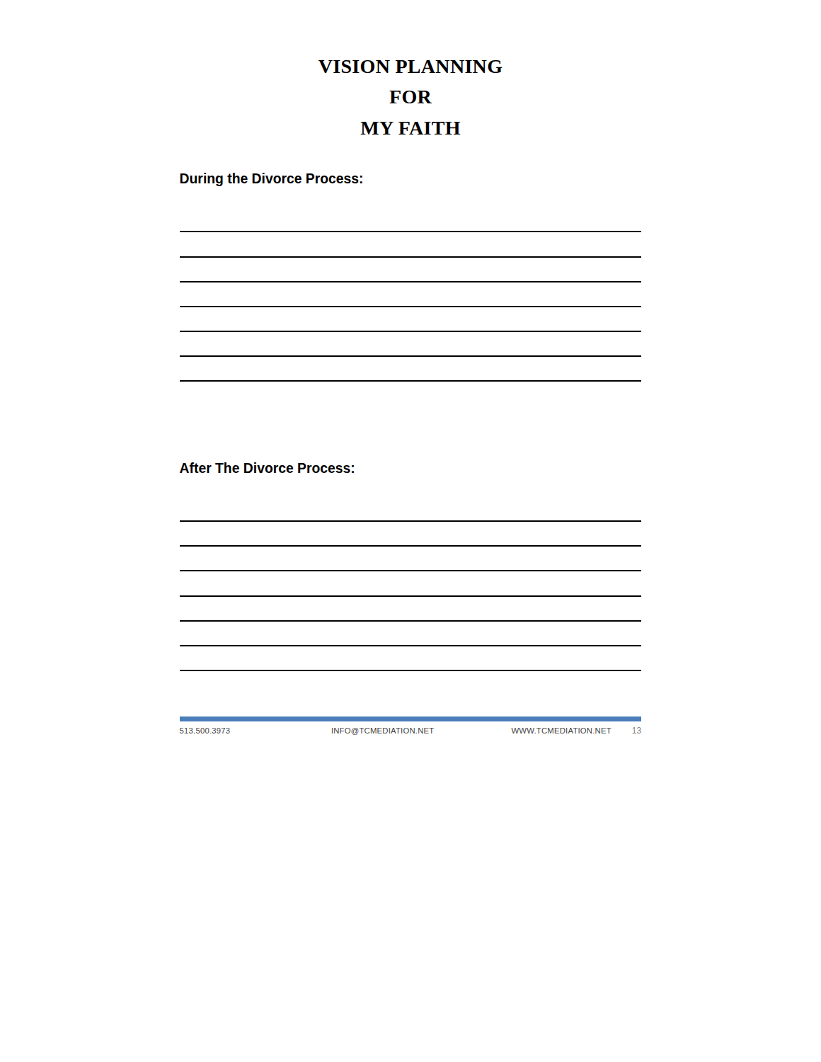VISION PLANNING
FOR
MY FAITH
During the Divorce Process:
After The Divorce Process:
513.500.3973
INFO@TCMEDIATION.NET
WWW.TCMEDIATION.NET13